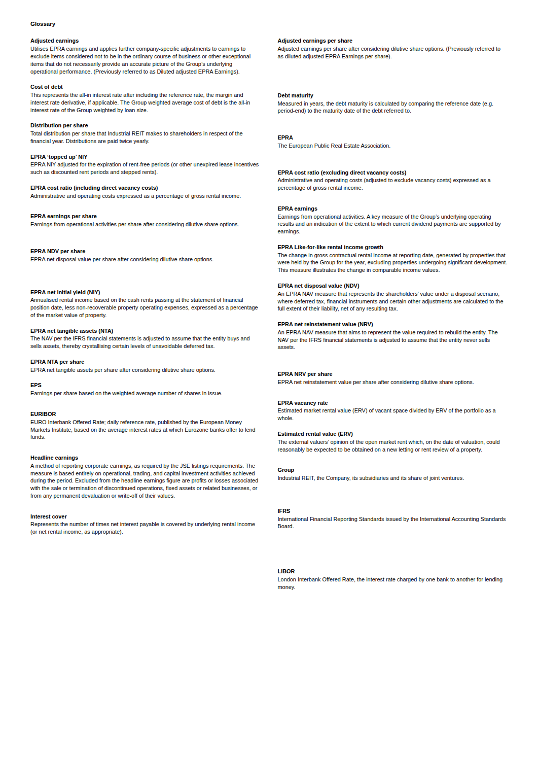Glossary
Adjusted earnings
Utilises EPRA earnings and applies further company-specific adjustments to earnings to exclude items considered not to be in the ordinary course of business or other exceptional items that do not necessarily provide an accurate picture of the Group’s underlying operational performance. (Previously referred to as Diluted adjusted EPRA Earnings).
Cost of debt
This represents the all-in interest rate after including the reference rate, the margin and interest rate derivative, if applicable. The Group weighted average cost of debt is the all-in interest rate of the Group weighted by loan size.
Distribution per share
Total distribution per share that Industrial REIT makes to shareholders in respect of the financial year. Distributions are paid twice yearly.
EPRA ‘topped up’ NIY
EPRA NIY adjusted for the expiration of rent-free periods (or other unexpired lease incentives such as discounted rent periods and stepped rents).
EPRA cost ratio (including direct vacancy costs)
Administrative and operating costs expressed as a percentage of gross rental income.
EPRA earnings per share
Earnings from operational activities per share after considering dilutive share options.
EPRA NDV per share
EPRA net disposal value per share after considering dilutive share options.
EPRA net initial yield (NIY)
Annualised rental income based on the cash rents passing at the statement of financial position date, less non-recoverable property operating expenses, expressed as a percentage of the market value of property.
EPRA net tangible assets (NTA)
The NAV per the IFRS financial statements is adjusted to assume that the entity buys and sells assets, thereby crystallising certain levels of unavoidable deferred tax.
EPRA NTA per share
EPRA net tangible assets per share after considering dilutive share options.
EPS
Earnings per share based on the weighted average number of shares in issue.
EURIBOR
EURO Interbank Offered Rate; daily reference rate, published by the European Money Markets Institute, based on the average interest rates at which Eurozone banks offer to lend funds.
Headline earnings
A method of reporting corporate earnings, as required by the JSE listings requirements. The measure is based entirely on operational, trading, and capital investment activities achieved during the period. Excluded from the headline earnings figure are profits or losses associated with the sale or termination of discontinued operations, fixed assets or related businesses, or from any permanent devaluation or write-off of their values.
Interest cover
Represents the number of times net interest payable is covered by underlying rental income (or net rental income, as appropriate).
Adjusted earnings per share
Adjusted earnings per share after considering dilutive share options. (Previously referred to as diluted adjusted EPRA Earnings per share).
Debt maturity
Measured in years, the debt maturity is calculated by comparing the reference date (e.g. period-end) to the maturity date of the debt referred to.
EPRA
The European Public Real Estate Association.
EPRA cost ratio (excluding direct vacancy costs)
Administrative and operating costs (adjusted to exclude vacancy costs) expressed as a percentage of gross rental income.
EPRA earnings
Earnings from operational activities. A key measure of the Group’s underlying operating results and an indication of the extent to which current dividend payments are supported by earnings.
EPRA Like-for-like rental income growth
The change in gross contractual rental income at reporting date, generated by properties that were held by the Group for the year, excluding properties undergoing significant development. This measure illustrates the change in comparable income values.
EPRA net disposal value (NDV)
An EPRA NAV measure that represents the shareholders’ value under a disposal scenario, where deferred tax, financial instruments and certain other adjustments are calculated to the full extent of their liability, net of any resulting tax.
EPRA net reinstatement value (NRV)
An EPRA NAV measure that aims to represent the value required to rebuild the entity. The NAV per the IFRS financial statements is adjusted to assume that the entity never sells assets.
EPRA NRV per share
EPRA net reinstatement value per share after considering dilutive share options.
EPRA vacancy rate
Estimated market rental value (ERV) of vacant space divided by ERV of the portfolio as a whole.
Estimated rental value (ERV)
The external valuers’ opinion of the open market rent which, on the date of valuation, could reasonably be expected to be obtained on a new letting or rent review of a property.
Group
Industrial REIT, the Company, its subsidiaries and its share of joint ventures.
IFRS
International Financial Reporting Standards issued by the International Accounting Standards Board.
LIBOR
London Interbank Offered Rate, the interest rate charged by one bank to another for lending money.